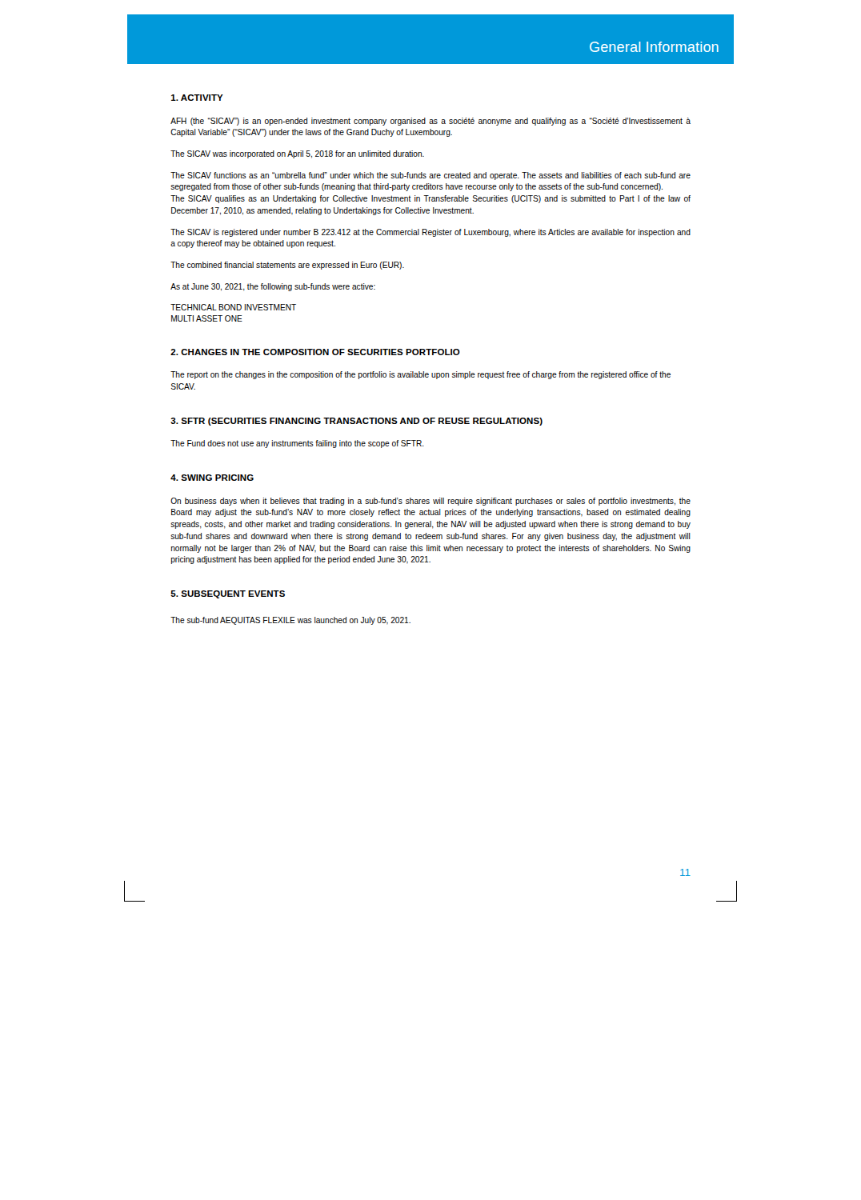General Information
1. ACTIVITY
AFH (the “SICAV”) is an open-ended investment company organised as a société anonyme and qualifying as a “Société d'Investissement à Capital Variable” (“SICAV”) under the laws of the Grand Duchy of Luxembourg.
The SICAV was incorporated on April 5, 2018 for an unlimited duration.
The SICAV functions as an “umbrella fund” under which the sub-funds are created and operate. The assets and liabilities of each sub-fund are segregated from those of other sub-funds (meaning that third-party creditors have recourse only to the assets of the sub-fund concerned).
The SICAV qualifies as an Undertaking for Collective Investment in Transferable Securities (UCITS) and is submitted to Part I of the law of December 17, 2010, as amended, relating to Undertakings for Collective Investment.
The SICAV is registered under number B 223.412 at the Commercial Register of Luxembourg, where its Articles are available for inspection and a copy thereof may be obtained upon request.
The combined financial statements are expressed in Euro (EUR).
As at June 30, 2021, the following sub-funds were active:
TECHNICAL BOND INVESTMENT
MULTI ASSET ONE
2. CHANGES IN THE COMPOSITION OF SECURITIES PORTFOLIO
The report on the changes in the composition of the portfolio is available upon simple request free of charge from the registered office of the SICAV.
3. SFTR (SECURITIES FINANCING TRANSACTIONS AND OF REUSE REGULATIONS)
The Fund does not use any instruments failing into the scope of SFTR.
4. SWING PRICING
On business days when it believes that trading in a sub-fund’s shares will require significant purchases or sales of portfolio investments, the Board may adjust the sub-fund’s NAV to more closely reflect the actual prices of the underlying transactions, based on estimated dealing spreads, costs, and other market and trading considerations. In general, the NAV will be adjusted upward when there is strong demand to buy sub-fund shares and downward when there is strong demand to redeem sub-fund shares. For any given business day, the adjustment will normally not be larger than 2% of NAV, but the Board can raise this limit when necessary to protect the interests of shareholders. No Swing pricing adjustment has been applied for the period ended June 30, 2021.
5. SUBSEQUENT EVENTS
The sub-fund AEQUITAS FLEXILE was launched on July 05, 2021.
11